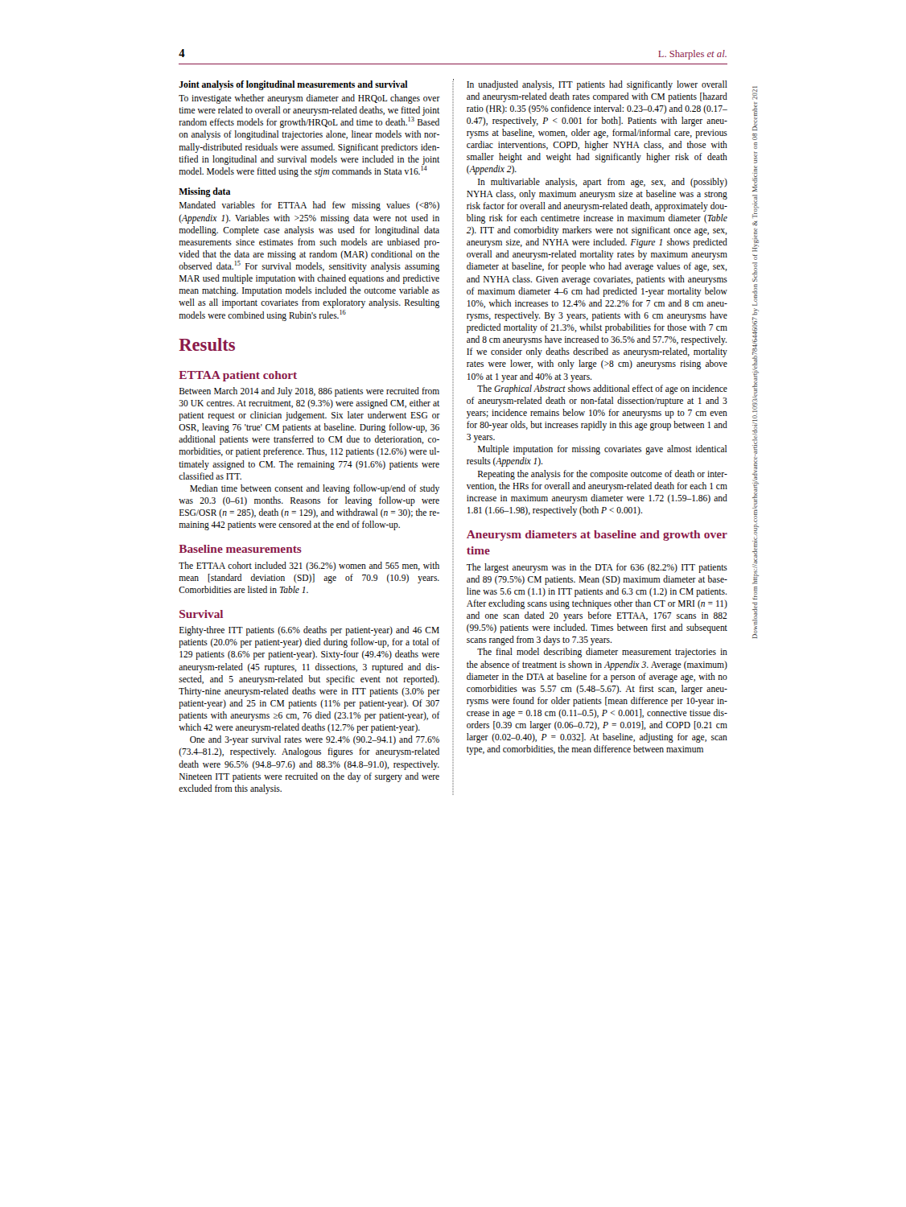4 L. Sharples et al.
Downloaded from https://academic.oup.com/eurheartj/advance-article/doi/10.1093/eurheartj/ehab784/6446067 by London School of Hygiene & Tropical Medicine user on 08 December 2021
Joint analysis of longitudinal measurements and survival
To investigate whether aneurysm diameter and HRQoL changes over time were related to overall or aneurysm-related deaths, we fitted joint random effects models for growth/HRQoL and time to death.13 Based on analysis of longitudinal trajectories alone, linear models with normally-distributed residuals were assumed. Significant predictors identified in longitudinal and survival models were included in the joint model. Models were fitted using the stjm commands in Stata v16.14
Missing data
Mandated variables for ETTAA had few missing values (<8%) (Appendix 1). Variables with >25% missing data were not used in modelling. Complete case analysis was used for longitudinal data measurements since estimates from such models are unbiased provided that the data are missing at random (MAR) conditional on the observed data.15 For survival models, sensitivity analysis assuming MAR used multiple imputation with chained equations and predictive mean matching. Imputation models included the outcome variable as well as all important covariates from exploratory analysis. Resulting models were combined using Rubin's rules.16
Results
ETTAA patient cohort
Between March 2014 and July 2018, 886 patients were recruited from 30 UK centres. At recruitment, 82 (9.3%) were assigned CM, either at patient request or clinician judgement. Six later underwent ESG or OSR, leaving 76 'true' CM patients at baseline. During follow-up, 36 additional patients were transferred to CM due to deterioration, comorbidities, or patient preference. Thus, 112 patients (12.6%) were ultimately assigned to CM. The remaining 774 (91.6%) patients were classified as ITT.
Median time between consent and leaving follow-up/end of study was 20.3 (0–61) months. Reasons for leaving follow-up were ESG/OSR (n = 285), death (n = 129), and withdrawal (n = 30); the remaining 442 patients were censored at the end of follow-up.
Baseline measurements
The ETTAA cohort included 321 (36.2%) women and 565 men, with mean [standard deviation (SD)] age of 70.9 (10.9) years. Comorbidities are listed in Table 1.
Survival
Eighty-three ITT patients (6.6% deaths per patient-year) and 46 CM patients (20.0% per patient-year) died during follow-up, for a total of 129 patients (8.6% per patient-year). Sixty-four (49.4%) deaths were aneurysm-related (45 ruptures, 11 dissections, 3 ruptured and dissected, and 5 aneurysm-related but specific event not reported). Thirty-nine aneurysm-related deaths were in ITT patients (3.0% per patient-year) and 25 in CM patients (11% per patient-year). Of 307 patients with aneurysms ≥6 cm, 76 died (23.1% per patient-year), of which 42 were aneurysm-related deaths (12.7% per patient-year).
One and 3-year survival rates were 92.4% (90.2–94.1) and 77.6% (73.4–81.2), respectively. Analogous figures for aneurysm-related death were 96.5% (94.8–97.6) and 88.3% (84.8–91.0), respectively. Nineteen ITT patients were recruited on the day of surgery and were excluded from this analysis.
In unadjusted analysis, ITT patients had significantly lower overall and aneurysm-related death rates compared with CM patients [hazard ratio (HR): 0.35 (95% confidence interval: 0.23–0.47) and 0.28 (0.17–0.47), respectively, P < 0.001 for both]. Patients with larger aneurysms at baseline, women, older age, formal/informal care, previous cardiac interventions, COPD, higher NYHA class, and those with smaller height and weight had significantly higher risk of death (Appendix 2).
In multivariable analysis, apart from age, sex, and (possibly) NYHA class, only maximum aneurysm size at baseline was a strong risk factor for overall and aneurysm-related death, approximately doubling risk for each centimetre increase in maximum diameter (Table 2). ITT and comorbidity markers were not significant once age, sex, aneurysm size, and NYHA were included. Figure 1 shows predicted overall and aneurysm-related mortality rates by maximum aneurysm diameter at baseline, for people who had average values of age, sex, and NYHA class. Given average covariates, patients with aneurysms of maximum diameter 4–6 cm had predicted 1-year mortality below 10%, which increases to 12.4% and 22.2% for 7 cm and 8 cm aneurysms, respectively. By 3 years, patients with 6 cm aneurysms have predicted mortality of 21.3%, whilst probabilities for those with 7 cm and 8 cm aneurysms have increased to 36.5% and 57.7%, respectively. If we consider only deaths described as aneurysm-related, mortality rates were lower, with only large (>8 cm) aneurysms rising above 10% at 1 year and 40% at 3 years.
The Graphical Abstract shows additional effect of age on incidence of aneurysm-related death or non-fatal dissection/rupture at 1 and 3 years; incidence remains below 10% for aneurysms up to 7 cm even for 80-year olds, but increases rapidly in this age group between 1 and 3 years.
Multiple imputation for missing covariates gave almost identical results (Appendix 1).
Repeating the analysis for the composite outcome of death or intervention, the HRs for overall and aneurysm-related death for each 1 cm increase in maximum aneurysm diameter were 1.72 (1.59–1.86) and 1.81 (1.66–1.98), respectively (both P < 0.001).
Aneurysm diameters at baseline and growth over time
The largest aneurysm was in the DTA for 636 (82.2%) ITT patients and 89 (79.5%) CM patients. Mean (SD) maximum diameter at baseline was 5.6 cm (1.1) in ITT patients and 6.3 cm (1.2) in CM patients. After excluding scans using techniques other than CT or MRI (n = 11) and one scan dated 20 years before ETTAA, 1767 scans in 882 (99.5%) patients were included. Times between first and subsequent scans ranged from 3 days to 7.35 years.
The final model describing diameter measurement trajectories in the absence of treatment is shown in Appendix 3. Average (maximum) diameter in the DTA at baseline for a person of average age, with no comorbidities was 5.57 cm (5.48–5.67). At first scan, larger aneurysms were found for older patients [mean difference per 10-year increase in age = 0.18 cm (0.11–0.5), P < 0.001], connective tissue disorders [0.39 cm larger (0.06–0.72), P = 0.019], and COPD [0.21 cm larger (0.02–0.40), P = 0.032]. At baseline, adjusting for age, scan type, and comorbidities, the mean difference between maximum